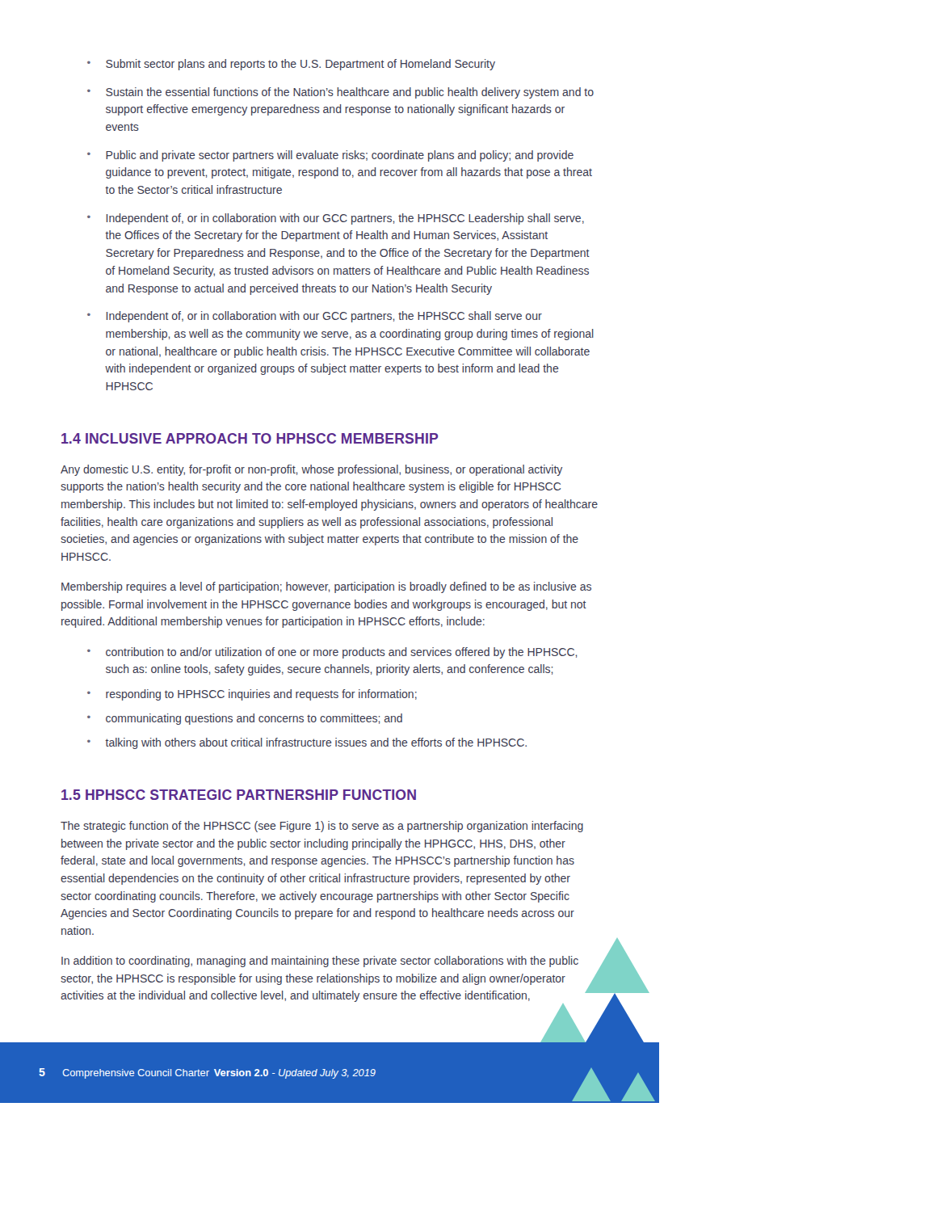Submit sector plans and reports to the U.S. Department of Homeland Security
Sustain the essential functions of the Nation’s healthcare and public health delivery system and to support effective emergency preparedness and response to nationally significant hazards or events
Public and private sector partners will evaluate risks; coordinate plans and policy; and provide guidance to prevent, protect, mitigate, respond to, and recover from all hazards that pose a threat to the Sector’s critical infrastructure
Independent of, or in collaboration with our GCC partners, the HPHSCC Leadership shall serve, the Offices of the Secretary for the Department of Health and Human Services, Assistant Secretary for Preparedness and Response, and to the Office of the Secretary for the Department of Homeland Security, as trusted advisors on matters of Healthcare and Public Health Readiness and Response to actual and perceived threats to our Nation’s Health Security
Independent of, or in collaboration with our GCC partners, the HPHSCC shall serve our membership, as well as the community we serve, as a coordinating group during times of regional or national, healthcare or public health crisis. The HPHSCC Executive Committee will collaborate with independent or organized groups of subject matter experts to best inform and lead the HPHSCC
1.4 Inclusive Approach to HPHSCC Membership
Any domestic U.S. entity, for-profit or non-profit, whose professional, business, or operational activity supports the nation’s health security and the core national healthcare system is eligible for HPHSCC membership. This includes but not limited to: self-employed physicians, owners and operators of healthcare facilities, health care organizations and suppliers as well as professional associations, professional societies, and agencies or organizations with subject matter experts that contribute to the mission of the HPHSCC.
Membership requires a level of participation; however, participation is broadly defined to be as inclusive as possible. Formal involvement in the HPHSCC governance bodies and workgroups is encouraged, but not required. Additional membership venues for participation in HPHSCC efforts, include:
contribution to and/or utilization of one or more products and services offered by the HPHSCC, such as: online tools, safety guides, secure channels, priority alerts, and conference calls;
responding to HPHSCC inquiries and requests for information;
communicating questions and concerns to committees; and
talking with others about critical infrastructure issues and the efforts of the HPHSCC.
1.5 HPHSCC Strategic Partnership Function
The strategic function of the HPHSCC (see Figure 1) is to serve as a partnership organization interfacing between the private sector and the public sector including principally the HPHGCC, HHS, DHS, other federal, state and local governments, and response agencies. The HPHSCC’s partnership function has essential dependencies on the continuity of other critical infrastructure providers, represented by other sector coordinating councils. Therefore, we actively encourage partnerships with other Sector Specific Agencies and Sector Coordinating Councils to prepare for and respond to healthcare needs across our nation.
In addition to coordinating, managing and maintaining these private sector collaborations with the public sector, the HPHSCC is responsible for using these relationships to mobilize and align owner/operator activities at the individual and collective level, and ultimately ensure the effective identification,
5 Comprehensive Council Charter Version 2.0 - Updated July 3, 2019